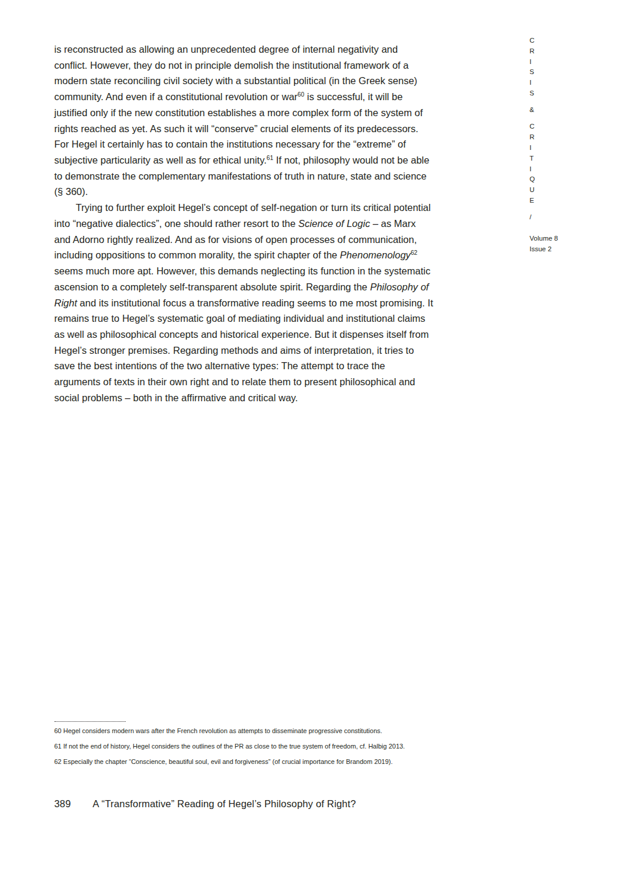C
R
I
S
I
S
&
C
R
I
T
I
Q
U
E
/
Volume 8
Issue 2
is reconstructed as allowing an unprecedented degree of internal negativity and conflict. However, they do not in principle demolish the institutional framework of a modern state reconciling civil society with a substantial political (in the Greek sense) community. And even if a constitutional revolution or war60 is successful, it will be justified only if the new constitution establishes a more complex form of the system of rights reached as yet. As such it will “conserve” crucial elements of its predecessors. For Hegel it certainly has to contain the institutions necessary for the “extreme” of subjective particularity as well as for ethical unity.61 If not, philosophy would not be able to demonstrate the complementary manifestations of truth in nature, state and science (§ 360).
Trying to further exploit Hegel’s concept of self-negation or turn its critical potential into “negative dialectics”, one should rather resort to the Science of Logic – as Marx and Adorno rightly realized. And as for visions of open processes of communication, including oppositions to common morality, the spirit chapter of the Phenomenology62 seems much more apt. However, this demands neglecting its function in the systematic ascension to a completely self-transparent absolute spirit. Regarding the Philosophy of Right and its institutional focus a transformative reading seems to me most promising. It remains true to Hegel’s systematic goal of mediating individual and institutional claims as well as philosophical concepts and historical experience. But it dispenses itself from Hegel’s stronger premises. Regarding methods and aims of interpretation, it tries to save the best intentions of the two alternative types: The attempt to trace the arguments of texts in their own right and to relate them to present philosophical and social problems – both in the affirmative and critical way.
60 Hegel considers modern wars after the French revolution as attempts to disseminate progressive constitutions.
61 If not the end of history, Hegel considers the outlines of the PR as close to the true system of freedom, cf. Halbig 2013.
62 Especially the chapter “Conscience, beautiful soul, evil and forgiveness” (of crucial importance for Brandom 2019).
389 A “Transformative” Reading of Hegel’s Philosophy of Right?